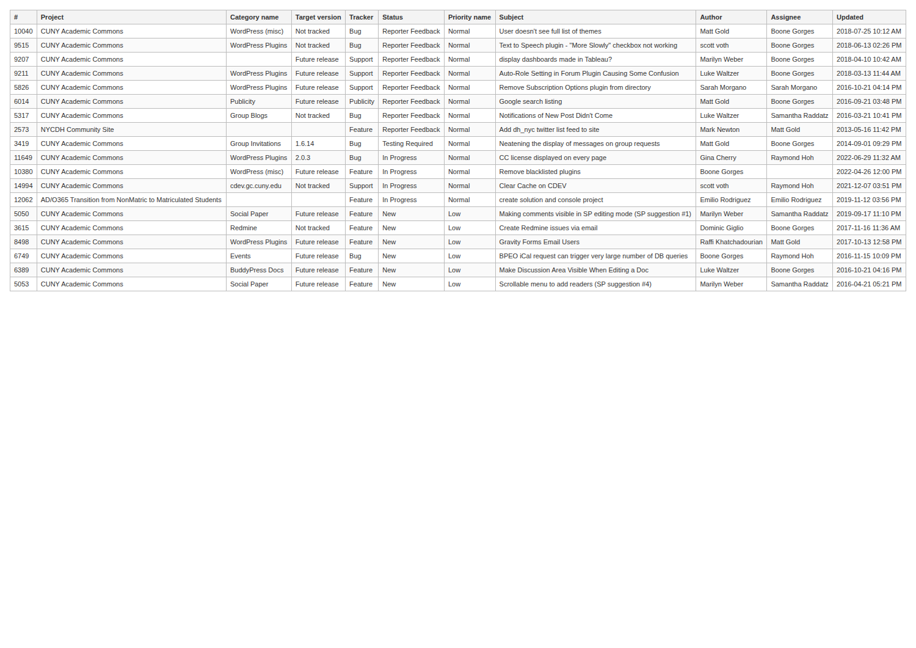Issues
| # | Project | Category name | Target version | Tracker | Status | Priority name | Subject | Author | Assignee | Updated |
| --- | --- | --- | --- | --- | --- | --- | --- | --- | --- | --- |
| 10040 | CUNY Academic Commons | WordPress (misc) | Not tracked | Bug | Reporter Feedback | Normal | User doesn't see full list of themes | Matt Gold | Boone Gorges | 2018-07-25 10:12 AM |
| 9515 | CUNY Academic Commons | WordPress Plugins | Not tracked | Bug | Reporter Feedback | Normal | Text to Speech plugin - "More Slowly" checkbox not working | scott voth | Boone Gorges | 2018-06-13 02:26 PM |
| 9207 | CUNY Academic Commons | | Future release | Support | Reporter Feedback | Normal | display dashboards made in Tableau? | Marilyn Weber | Boone Gorges | 2018-04-10 10:42 AM |
| 9211 | CUNY Academic Commons | WordPress Plugins | Future release | Support | Reporter Feedback | Normal | Auto-Role Setting in Forum Plugin Causing Some Confusion | Luke Waltzer | Boone Gorges | 2018-03-13 11:44 AM |
| 5826 | CUNY Academic Commons | WordPress Plugins | Future release | Support | Reporter Feedback | Normal | Remove Subscription Options plugin from directory | Sarah Morgano | Sarah Morgano | 2016-10-21 04:14 PM |
| 6014 | CUNY Academic Commons | Publicity | Future release | Publicity | Reporter Feedback | Normal | Google search listing | Matt Gold | Boone Gorges | 2016-09-21 03:48 PM |
| 5317 | CUNY Academic Commons | Group Blogs | Not tracked | Bug | Reporter Feedback | Normal | Notifications of New Post Didn't Come | Luke Waltzer | Samantha Raddatz | 2016-03-21 10:41 PM |
| 2573 | NYCDH Community Site | | | Feature | Reporter Feedback | Normal | Add dh_nyc twitter list feed to site | Mark Newton | Matt Gold | 2013-05-16 11:42 PM |
| 3419 | CUNY Academic Commons | Group Invitations | 1.6.14 | Bug | Testing Required | Normal | Neatening the display of messages on group requests | Matt Gold | Boone Gorges | 2014-09-01 09:29 PM |
| 11649 | CUNY Academic Commons | WordPress Plugins | 2.0.3 | Bug | In Progress | Normal | CC license displayed on every page | Gina Cherry | Raymond Hoh | 2022-06-29 11:32 AM |
| 10380 | CUNY Academic Commons | WordPress (misc) | Future release | Feature | In Progress | Normal | Remove blacklisted plugins | Boone Gorges | | 2022-04-26 12:00 PM |
| 14994 | CUNY Academic Commons | cdev.gc.cuny.edu | Not tracked | Support | In Progress | Normal | Clear Cache on CDEV | scott voth | Raymond Hoh | 2021-12-07 03:51 PM |
| 12062 | AD/O365 Transition from NonMatric to Matriculated Students | | | Feature | In Progress | Normal | create solution and console project | Emilio Rodriguez | Emilio Rodriguez | 2019-11-12 03:56 PM |
| 5050 | CUNY Academic Commons | Social Paper | Future release | Feature | New | Low | Making comments visible in SP editing mode (SP suggestion #1) | Marilyn Weber | Samantha Raddatz | 2019-09-17 11:10 PM |
| 3615 | CUNY Academic Commons | Redmine | Not tracked | Feature | New | Low | Create Redmine issues via email | Dominic Giglio | Boone Gorges | 2017-11-16 11:36 AM |
| 8498 | CUNY Academic Commons | WordPress Plugins | Future release | Feature | New | Low | Gravity Forms Email Users | Raffi Khatchadourian | Matt Gold | 2017-10-13 12:58 PM |
| 6749 | CUNY Academic Commons | Events | Future release | Bug | New | Low | BPEO iCal request can trigger very large number of DB queries | Boone Gorges | Raymond Hoh | 2016-11-15 10:09 PM |
| 6389 | CUNY Academic Commons | BuddyPress Docs | Future release | Feature | New | Low | Make Discussion Area Visible When Editing a Doc | Luke Waltzer | Boone Gorges | 2016-10-21 04:16 PM |
| 5053 | CUNY Academic Commons | Social Paper | Future release | Feature | New | Low | Scrollable menu to add readers (SP suggestion #4) | Marilyn Weber | Samantha Raddatz | 2016-04-21 05:21 PM |